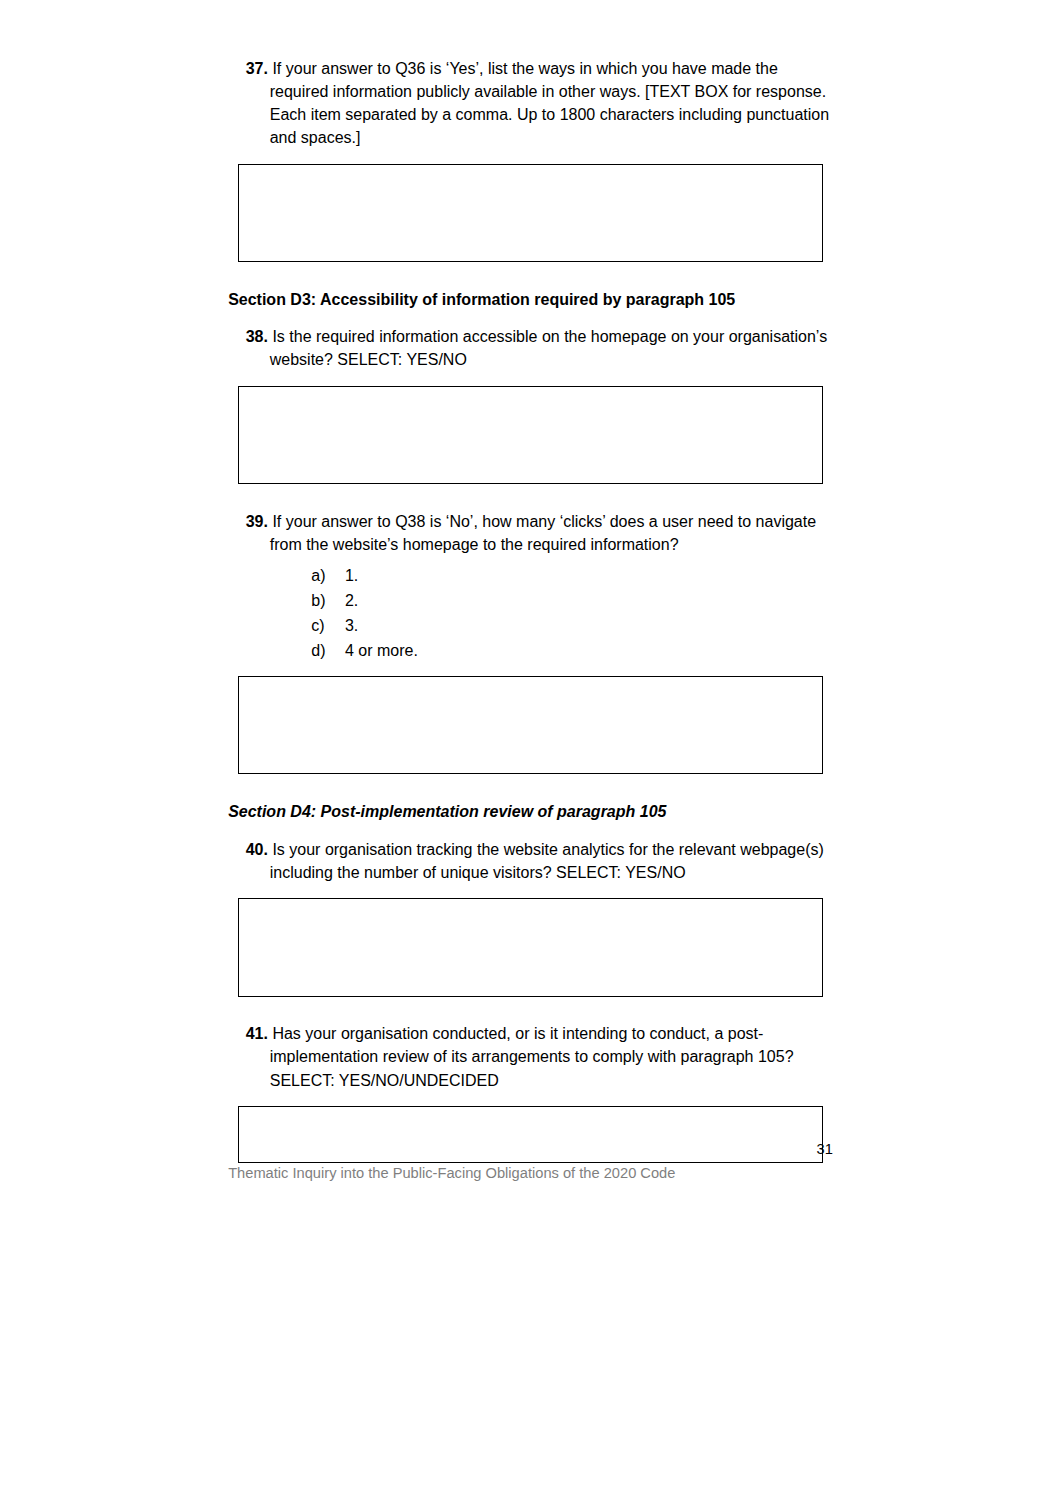37. If your answer to Q36 is ‘Yes’, list the ways in which you have made the required information publicly available in other ways. [TEXT BOX for response. Each item separated by a comma. Up to 1800 characters including punctuation and spaces.]
Section D3: Accessibility of information required by paragraph 105
38. Is the required information accessible on the homepage on your organisation’s website? SELECT: YES/NO
39. If your answer to Q38 is ‘No’, how many ‘clicks’ does a user need to navigate from the website’s homepage to the required information?
a) 1.
b) 2.
c) 3.
d) 4 or more.
Section D4: Post-implementation review of paragraph 105
40. Is your organisation tracking the website analytics for the relevant webpage(s) including the number of unique visitors? SELECT: YES/NO
41. Has your organisation conducted, or is it intending to conduct, a post-implementation review of its arrangements to comply with paragraph 105? SELECT: YES/NO/UNDECIDED
31
Thematic Inquiry into the Public-Facing Obligations of the 2020 Code